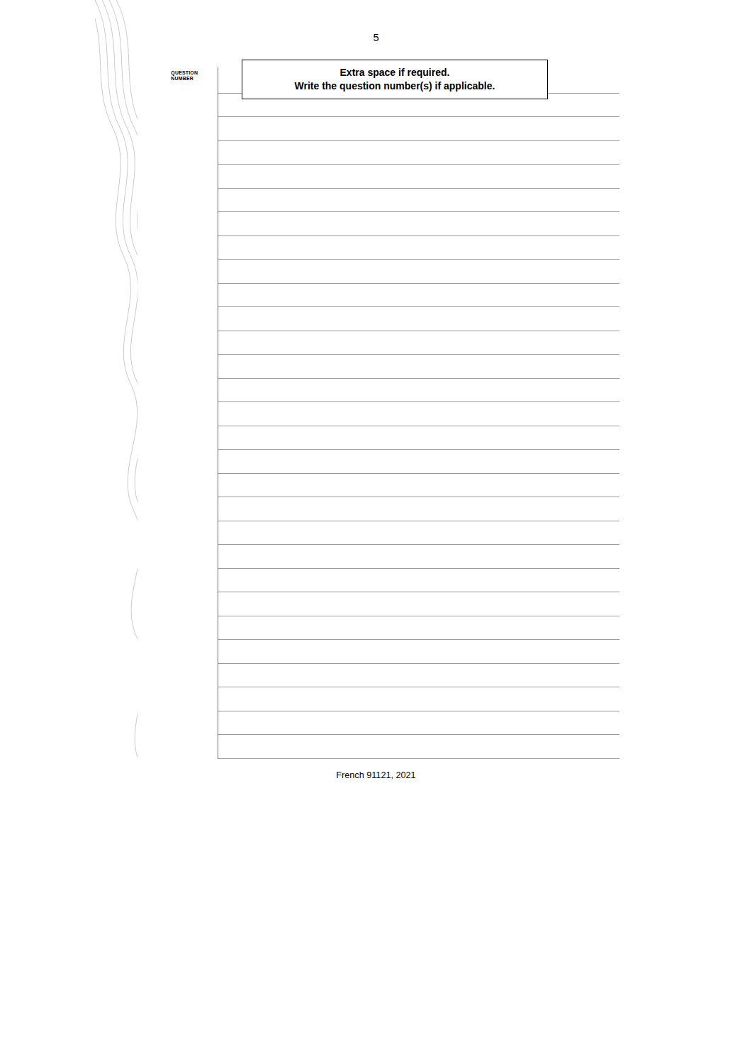5
Extra space if required.
Write the question number(s) if applicable.
| QUESTION NUMBER | |
French 91121, 2021